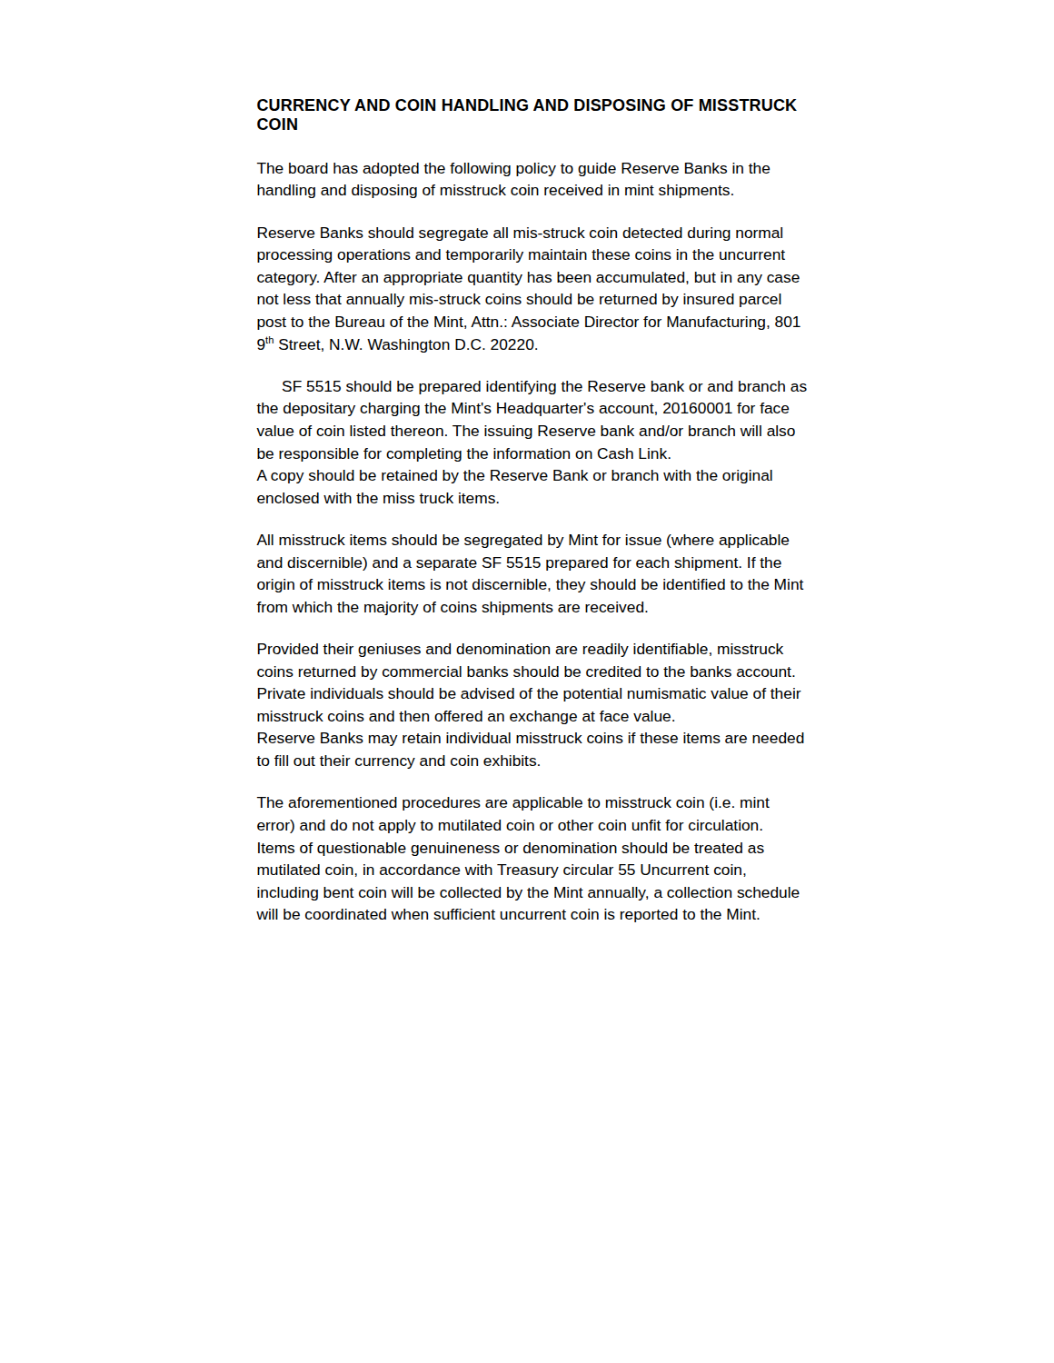CURRENCY AND COIN HANDLING AND DISPOSING OF MISSTRUCK COIN
The board has adopted the following policy to guide Reserve Banks in the handling and disposing of misstruck coin received in mint shipments.
Reserve Banks should segregate all mis-struck coin detected during normal processing operations and temporarily maintain these coins in the uncurrent category. After an appropriate quantity has been accumulated, but in any case not less that annually mis-struck coins should be returned by insured parcel post to the Bureau of the Mint, Attn.: Associate Director for Manufacturing, 801 9th Street, N.W. Washington D.C. 20220.
SF 5515 should be prepared identifying the Reserve bank or and branch as the depositary charging the Mint's Headquarter's account, 20160001 for face value of coin listed thereon. The issuing Reserve bank and/or branch will also be responsible for completing the information on Cash Link.
A copy should be retained by the Reserve Bank or branch with the original enclosed with the miss truck items.
All misstruck items should be segregated by Mint for issue (where applicable and discernible) and a separate SF 5515 prepared for each shipment. If the origin of misstruck items is not discernible, they should be identified to the Mint from which the majority of coins shipments are received.
Provided their geniuses and denomination are readily identifiable, misstruck coins returned by commercial banks should be credited to the banks account. Private individuals should be advised of the potential numismatic value of their misstruck coins and then offered an exchange at face value.
Reserve Banks may retain individual misstruck coins if these items are needed to fill out their currency and coin exhibits.
The aforementioned procedures are applicable to misstruck coin (i.e. mint error) and do not apply to mutilated coin or other coin unfit for circulation.
Items of questionable genuineness or denomination should be treated as mutilated coin, in accordance with Treasury circular 55 Uncurrent coin, including bent coin will be collected by the Mint annually, a collection schedule will be coordinated when sufficient uncurrent coin is reported to the Mint.